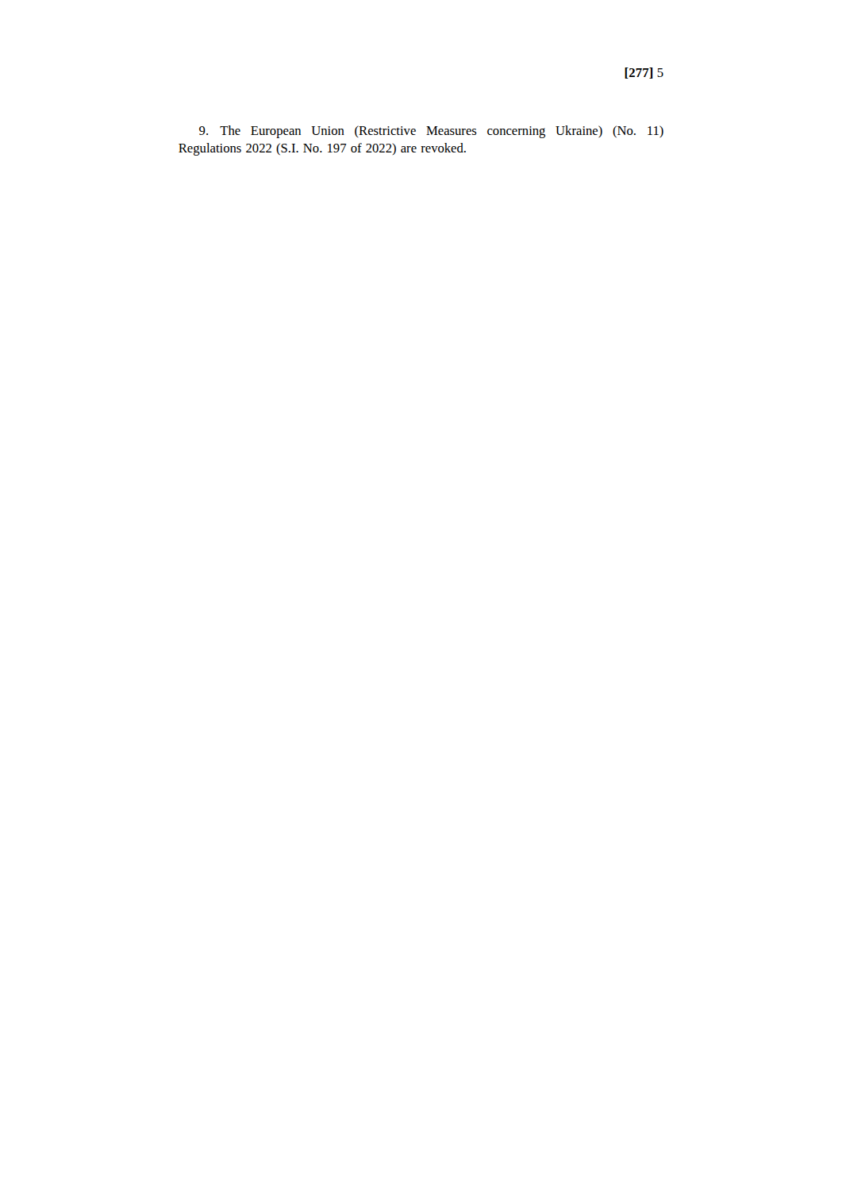[277] 5
9. The European Union (Restrictive Measures concerning Ukraine) (No. 11) Regulations 2022 (S.I. No. 197 of 2022) are revoked.